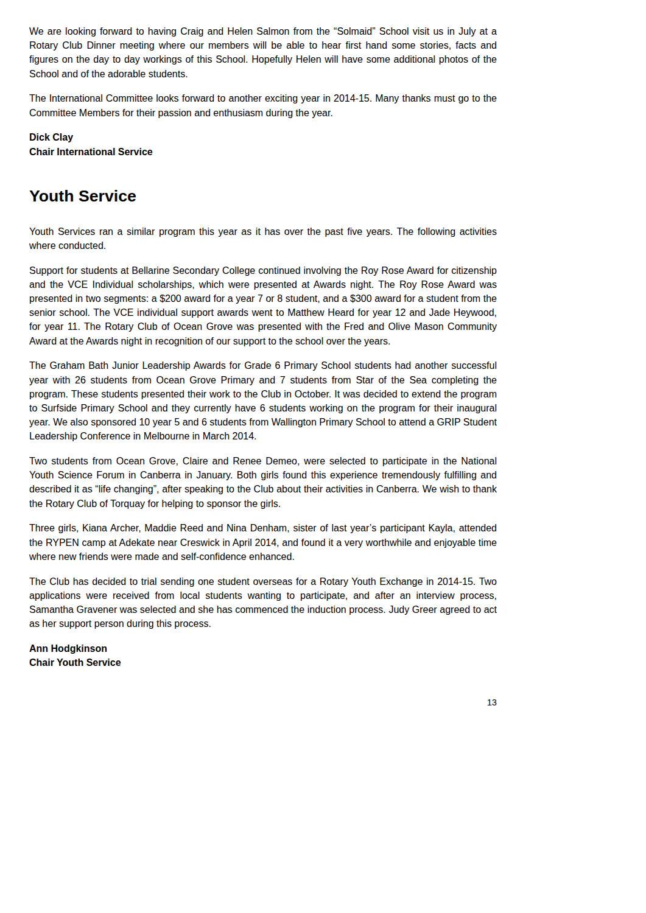We are looking forward to having Craig and Helen Salmon from the “Solmaid” School visit us in July at a Rotary Club Dinner meeting where our members will be able to hear first hand some stories, facts and figures on the day to day workings of this School. Hopefully Helen will have some additional photos of the School and of the adorable students.
The International Committee looks forward to another exciting year in 2014-15. Many thanks must go to the Committee Members for their passion and enthusiasm during the year.
Dick Clay Chair International Service
Youth Service
Youth Services ran a similar program this year as it has over the past five years. The following activities where conducted.
Support for students at Bellarine Secondary College continued involving the Roy Rose Award for citizenship and the VCE Individual scholarships, which were presented at Awards night. The Roy Rose Award was presented in two segments: a $200 award for a year 7 or 8 student, and a $300 award for a student from the senior school. The VCE individual support awards went to Matthew Heard for year 12 and Jade Heywood, for year 11. The Rotary Club of Ocean Grove was presented with the Fred and Olive Mason Community Award at the Awards night in recognition of our support to the school over the years.
The Graham Bath Junior Leadership Awards for Grade 6 Primary School students had another successful year with 26 students from Ocean Grove Primary and 7 students from Star of the Sea completing the program. These students presented their work to the Club in October. It was decided to extend the program to Surfside Primary School and they currently have 6 students working on the program for their inaugural year. We also sponsored 10 year 5 and 6 students from Wallington Primary School to attend a GRIP Student Leadership Conference in Melbourne in March 2014.
Two students from Ocean Grove, Claire and Renee Demeo, were selected to participate in the National Youth Science Forum in Canberra in January. Both girls found this experience tremendously fulfilling and described it as “life changing”, after speaking to the Club about their activities in Canberra. We wish to thank the Rotary Club of Torquay for helping to sponsor the girls.
Three girls, Kiana Archer, Maddie Reed and Nina Denham, sister of last year’s participant Kayla, attended the RYPEN camp at Adekate near Creswick in April 2014, and found it a very worthwhile and enjoyable time where new friends were made and self-confidence enhanced.
The Club has decided to trial sending one student overseas for a Rotary Youth Exchange in 2014-15. Two applications were received from local students wanting to participate, and after an interview process, Samantha Gravener was selected and she has commenced the induction process. Judy Greer agreed to act as her support person during this process.
Ann Hodgkinson Chair Youth Service
13